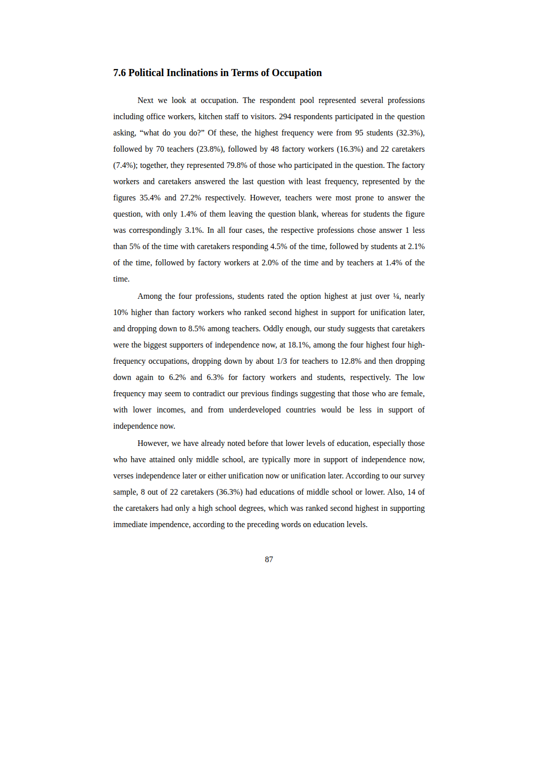7.6 Political Inclinations in Terms of Occupation
Next we look at occupation. The respondent pool represented several professions including office workers, kitchen staff to visitors. 294 respondents participated in the question asking, “what do you do?” Of these, the highest frequency were from 95 students (32.3%), followed by 70 teachers (23.8%), followed by 48 factory workers (16.3%) and 22 caretakers (7.4%); together, they represented 79.8% of those who participated in the question. The factory workers and caretakers answered the last question with least frequency, represented by the figures 35.4% and 27.2% respectively. However, teachers were most prone to answer the question, with only 1.4% of them leaving the question blank, whereas for students the figure was correspondingly 3.1%. In all four cases, the respective professions chose answer 1 less than 5% of the time with caretakers responding 4.5% of the time, followed by students at 2.1% of the time, followed by factory workers at 2.0% of the time and by teachers at 1.4% of the time.
Among the four professions, students rated the option highest at just over ¼, nearly 10% higher than factory workers who ranked second highest in support for unification later, and dropping down to 8.5% among teachers. Oddly enough, our study suggests that caretakers were the biggest supporters of independence now, at 18.1%, among the four highest four high-frequency occupations, dropping down by about 1/3 for teachers to 12.8% and then dropping down again to 6.2% and 6.3% for factory workers and students, respectively. The low frequency may seem to contradict our previous findings suggesting that those who are female, with lower incomes, and from underdeveloped countries would be less in support of independence now.
However, we have already noted before that lower levels of education, especially those who have attained only middle school, are typically more in support of independence now, verses independence later or either unification now or unification later. According to our survey sample, 8 out of 22 caretakers (36.3%) had educations of middle school or lower. Also, 14 of the caretakers had only a high school degrees, which was ranked second highest in supporting immediate impendence, according to the preceding words on education levels.
87